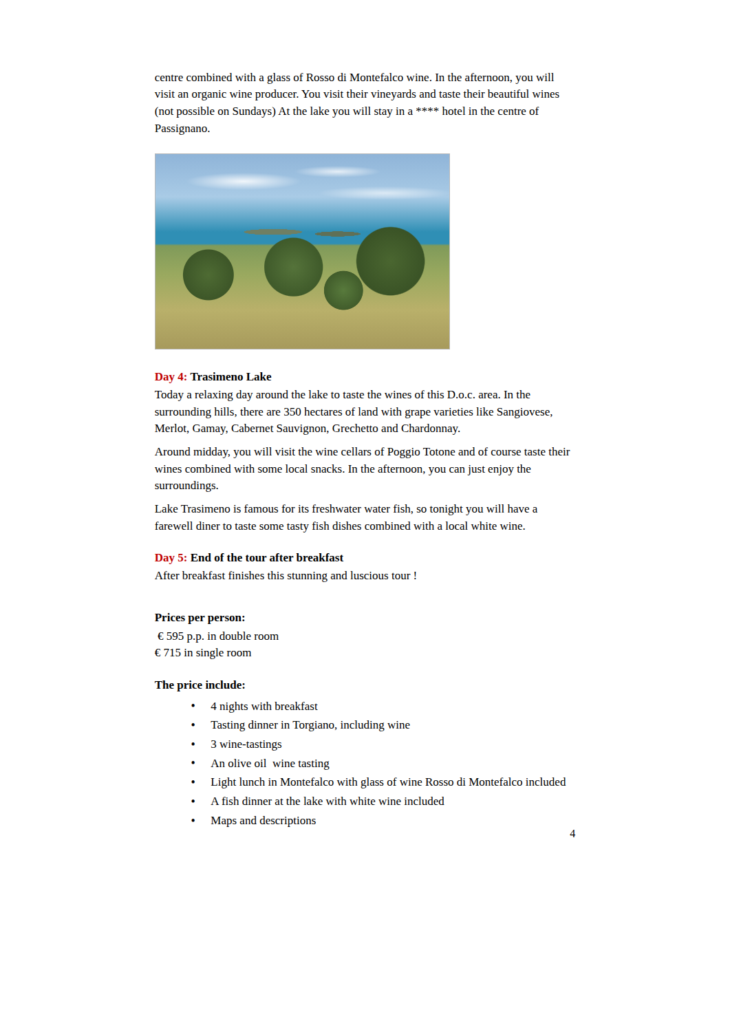centre combined with a glass of Rosso di Montefalco wine. In the afternoon, you will visit an organic wine producer. You visit their vineyards and taste their beautiful wines (not possible on Sundays) At the lake you will stay in a **** hotel in the centre of Passignano.
Day 4: Trasimeno Lake
Today a relaxing day around the lake to taste the wines of this D.o.c. area. In the surrounding hills, there are 350 hectares of land with grape varieties like Sangiovese, Merlot, Gamay, Cabernet Sauvignon, Grechetto and Chardonnay.
Around midday, you will visit the wine cellars of Poggio Totone and of course taste their wines combined with some local snacks. In the afternoon, you can just enjoy the surroundings.
Lake Trasimeno is famous for its freshwater water fish, so tonight you will have a farewell diner to taste some tasty fish dishes combined with a local white wine.
Day 5: End of the tour after breakfast
After breakfast finishes this stunning and luscious tour !
Prices per person:
€ 595 p.p. in double room
€ 715 in single room
The price include:
4 nights with breakfast
Tasting dinner in Torgiano, including wine
3 wine-tastings
An olive oil wine tasting
Light lunch in Montefalco with glass of wine Rosso di Montefalco included
A fish dinner at the lake with white wine included
Maps and descriptions
4